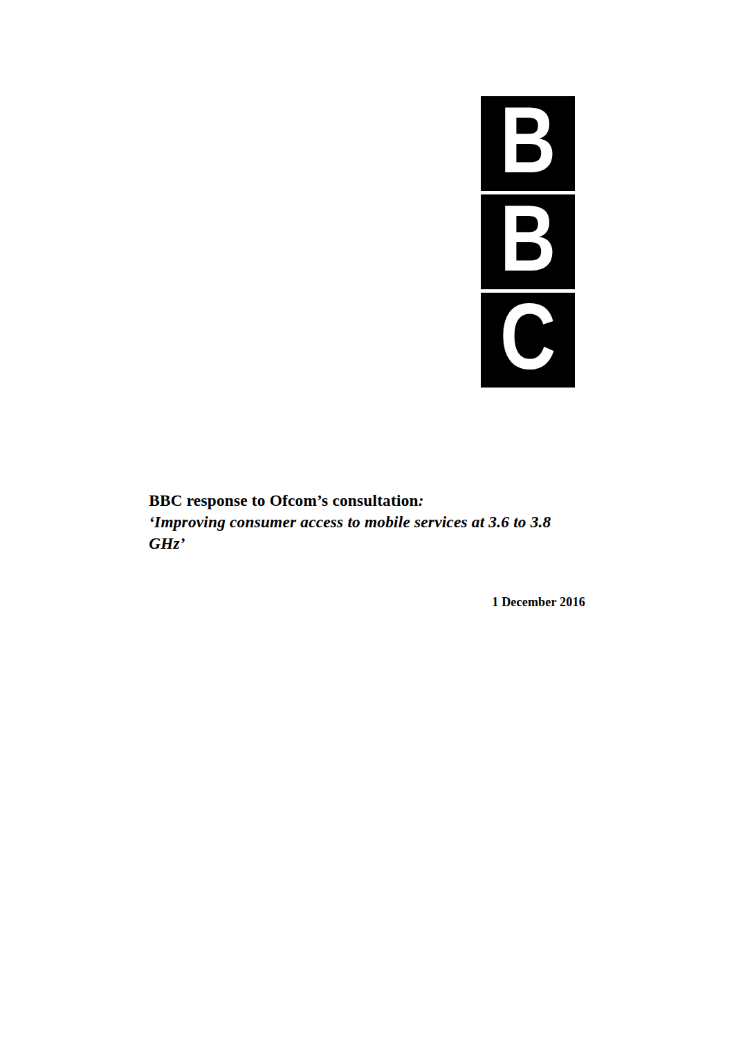B
B
C
BBC response to Ofcom’s consultation:
‘Improving consumer access to mobile services at 3.6 to 3.8 GHz’
1 December 2016